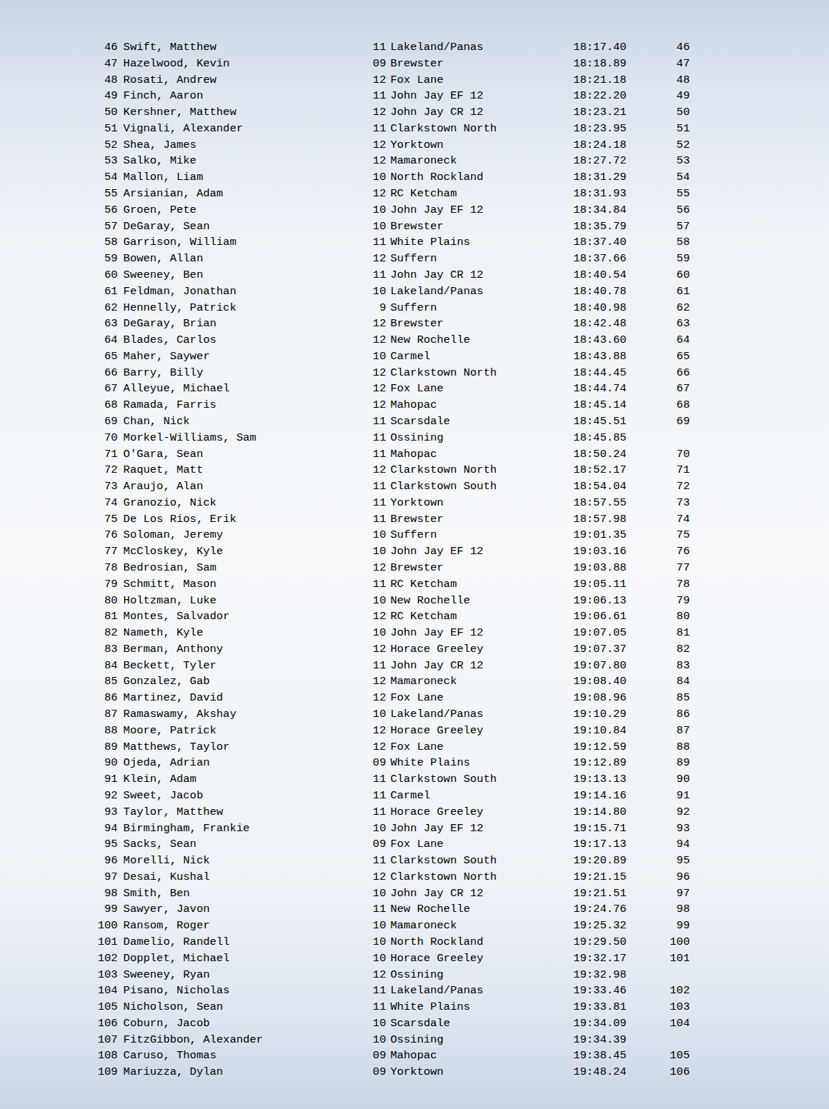| 46 | Swift, Matthew | 11 | Lakeland/Panas | 18:17.40 | 46 |
| 47 | Hazelwood, Kevin | 09 | Brewster | 18:18.89 | 47 |
| 48 | Rosati, Andrew | 12 | Fox Lane | 18:21.18 | 48 |
| 49 | Finch, Aaron | 11 | John Jay EF 12 | 18:22.20 | 49 |
| 50 | Kershner, Matthew | 12 | John Jay CR 12 | 18:23.21 | 50 |
| 51 | Vignali, Alexander | 11 | Clarkstown North | 18:23.95 | 51 |
| 52 | Shea, James | 12 | Yorktown | 18:24.18 | 52 |
| 53 | Salko, Mike | 12 | Mamaroneck | 18:27.72 | 53 |
| 54 | Mallon, Liam | 10 | North Rockland | 18:31.29 | 54 |
| 55 | Arsianian, Adam | 12 | RC Ketcham | 18:31.93 | 55 |
| 56 | Groen, Pete | 10 | John Jay EF 12 | 18:34.84 | 56 |
| 57 | DeGaray, Sean | 10 | Brewster | 18:35.79 | 57 |
| 58 | Garrison, William | 11 | White Plains | 18:37.40 | 58 |
| 59 | Bowen, Allan | 12 | Suffern | 18:37.66 | 59 |
| 60 | Sweeney, Ben | 11 | John Jay CR 12 | 18:40.54 | 60 |
| 61 | Feldman, Jonathan | 10 | Lakeland/Panas | 18:40.78 | 61 |
| 62 | Hennelly, Patrick | 9 | Suffern | 18:40.98 | 62 |
| 63 | DeGaray, Brian | 12 | Brewster | 18:42.48 | 63 |
| 64 | Blades, Carlos | 12 | New Rochelle | 18:43.60 | 64 |
| 65 | Maher, Saywer | 10 | Carmel | 18:43.88 | 65 |
| 66 | Barry, Billy | 12 | Clarkstown North | 18:44.45 | 66 |
| 67 | Alleyue, Michael | 12 | Fox Lane | 18:44.74 | 67 |
| 68 | Ramada, Farris | 12 | Mahopac | 18:45.14 | 68 |
| 69 | Chan, Nick | 11 | Scarsdale | 18:45.51 | 69 |
| 70 | Morkel-Williams, Sam | 11 | Ossining | 18:45.85 | |
| 71 | O'Gara, Sean | 11 | Mahopac | 18:50.24 | 70 |
| 72 | Raquet, Matt | 12 | Clarkstown North | 18:52.17 | 71 |
| 73 | Araujo, Alan | 11 | Clarkstown South | 18:54.04 | 72 |
| 74 | Granozio, Nick | 11 | Yorktown | 18:57.55 | 73 |
| 75 | De Los Rios, Erik | 11 | Brewster | 18:57.98 | 74 |
| 76 | Soloman, Jeremy | 10 | Suffern | 19:01.35 | 75 |
| 77 | McCloskey, Kyle | 10 | John Jay EF 12 | 19:03.16 | 76 |
| 78 | Bedrosian, Sam | 12 | Brewster | 19:03.88 | 77 |
| 79 | Schmitt, Mason | 11 | RC Ketcham | 19:05.11 | 78 |
| 80 | Holtzman, Luke | 10 | New Rochelle | 19:06.13 | 79 |
| 81 | Montes, Salvador | 12 | RC Ketcham | 19:06.61 | 80 |
| 82 | Nameth, Kyle | 10 | John Jay EF 12 | 19:07.05 | 81 |
| 83 | Berman, Anthony | 12 | Horace Greeley | 19:07.37 | 82 |
| 84 | Beckett, Tyler | 11 | John Jay CR 12 | 19:07.80 | 83 |
| 85 | Gonzalez, Gab | 12 | Mamaroneck | 19:08.40 | 84 |
| 86 | Martinez, David | 12 | Fox Lane | 19:08.96 | 85 |
| 87 | Ramaswamy, Akshay | 10 | Lakeland/Panas | 19:10.29 | 86 |
| 88 | Moore, Patrick | 12 | Horace Greeley | 19:10.84 | 87 |
| 89 | Matthews, Taylor | 12 | Fox Lane | 19:12.59 | 88 |
| 90 | Ojeda, Adrian | 09 | White Plains | 19:12.89 | 89 |
| 91 | Klein, Adam | 11 | Clarkstown South | 19:13.13 | 90 |
| 92 | Sweet, Jacob | 11 | Carmel | 19:14.16 | 91 |
| 93 | Taylor, Matthew | 11 | Horace Greeley | 19:14.80 | 92 |
| 94 | Birmingham, Frankie | 10 | John Jay EF 12 | 19:15.71 | 93 |
| 95 | Sacks, Sean | 09 | Fox Lane | 19:17.13 | 94 |
| 96 | Morelli, Nick | 11 | Clarkstown South | 19:20.89 | 95 |
| 97 | Desai, Kushal | 12 | Clarkstown North | 19:21.15 | 96 |
| 98 | Smith, Ben | 10 | John Jay CR 12 | 19:21.51 | 97 |
| 99 | Sawyer, Javon | 11 | New Rochelle | 19:24.76 | 98 |
| 100 | Ransom, Roger | 10 | Mamaroneck | 19:25.32 | 99 |
| 101 | Damelio, Randell | 10 | North Rockland | 19:29.50 | 100 |
| 102 | Dopplet, Michael | 10 | Horace Greeley | 19:32.17 | 101 |
| 103 | Sweeney, Ryan | 12 | Ossining | 19:32.98 | |
| 104 | Pisano, Nicholas | 11 | Lakeland/Panas | 19:33.46 | 102 |
| 105 | Nicholson, Sean | 11 | White Plains | 19:33.81 | 103 |
| 106 | Coburn, Jacob | 10 | Scarsdale | 19:34.09 | 104 |
| 107 | FitzGibbon, Alexander | 10 | Ossining | 19:34.39 | |
| 108 | Caruso, Thomas | 09 | Mahopac | 19:38.45 | 105 |
| 109 | Mariuzza, Dylan | 09 | Yorktown | 19:48.24 | 106 |